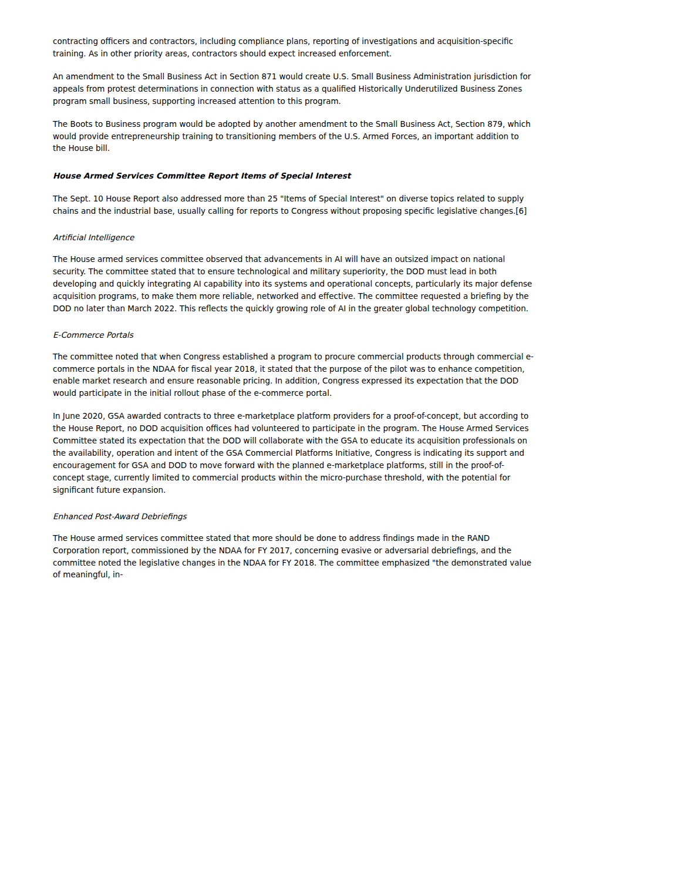contracting officers and contractors, including compliance plans, reporting of investigations and acquisition-specific training. As in other priority areas, contractors should expect increased enforcement.
An amendment to the Small Business Act in Section 871 would create U.S. Small Business Administration jurisdiction for appeals from protest determinations in connection with status as a qualified Historically Underutilized Business Zones program small business, supporting increased attention to this program.
The Boots to Business program would be adopted by another amendment to the Small Business Act, Section 879, which would provide entrepreneurship training to transitioning members of the U.S. Armed Forces, an important addition to the House bill.
House Armed Services Committee Report Items of Special Interest
The Sept. 10 House Report also addressed more than 25 "Items of Special Interest" on diverse topics related to supply chains and the industrial base, usually calling for reports to Congress without proposing specific legislative changes.[6]
Artificial Intelligence
The House armed services committee observed that advancements in AI will have an outsized impact on national security. The committee stated that to ensure technological and military superiority, the DOD must lead in both developing and quickly integrating AI capability into its systems and operational concepts, particularly its major defense acquisition programs, to make them more reliable, networked and effective. The committee requested a briefing by the DOD no later than March 2022. This reflects the quickly growing role of AI in the greater global technology competition.
E-Commerce Portals
The committee noted that when Congress established a program to procure commercial products through commercial e-commerce portals in the NDAA for fiscal year 2018, it stated that the purpose of the pilot was to enhance competition, enable market research and ensure reasonable pricing. In addition, Congress expressed its expectation that the DOD would participate in the initial rollout phase of the e-commerce portal.
In June 2020, GSA awarded contracts to three e-marketplace platform providers for a proof-of-concept, but according to the House Report, no DOD acquisition offices had volunteered to participate in the program. The House Armed Services Committee stated its expectation that the DOD will collaborate with the GSA to educate its acquisition professionals on the availability, operation and intent of the GSA Commercial Platforms Initiative, Congress is indicating its support and encouragement for GSA and DOD to move forward with the planned e-marketplace platforms, still in the proof-of-concept stage, currently limited to commercial products within the micro-purchase threshold, with the potential for significant future expansion.
Enhanced Post-Award Debriefings
The House armed services committee stated that more should be done to address findings made in the RAND Corporation report, commissioned by the NDAA for FY 2017, concerning evasive or adversarial debriefings, and the committee noted the legislative changes in the NDAA for FY 2018. The committee emphasized "the demonstrated value of meaningful, in-